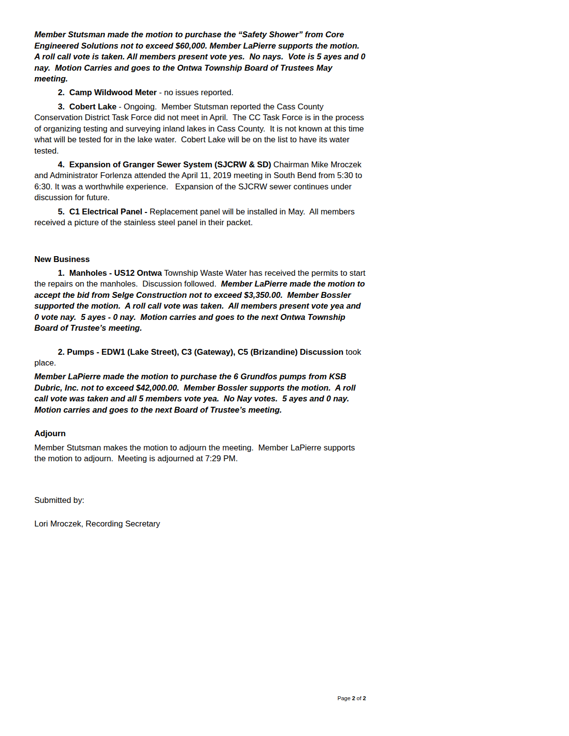Member Stutsman made the motion to purchase the “Safety Shower” from Core Engineered Solutions not to exceed $60,000. Member LaPierre supports the motion. A roll call vote is taken. All members present vote yes. No nays. Vote is 5 ayes and 0 nay. Motion Carries and goes to the Ontwa Township Board of Trustees May meeting.
2. Camp Wildwood Meter - no issues reported.
3. Cobert Lake - Ongoing. Member Stutsman reported the Cass County Conservation District Task Force did not meet in April. The CC Task Force is in the process of organizing testing and surveying inland lakes in Cass County. It is not known at this time what will be tested for in the lake water. Cobert Lake will be on the list to have its water tested.
4. Expansion of Granger Sewer System (SJCRW & SD) Chairman Mike Mroczek and Administrator Forlenza attended the April 11, 2019 meeting in South Bend from 5:30 to 6:30. It was a worthwhile experience. Expansion of the SJCRW sewer continues under discussion for future.
5. C1 Electrical Panel - Replacement panel will be installed in May. All members received a picture of the stainless steel panel in their packet.
New Business
1. Manholes - US12 Ontwa Township Waste Water has received the permits to start the repairs on the manholes. Discussion followed. Member LaPierre made the motion to accept the bid from Selge Construction not to exceed $3,350.00. Member Bossler supported the motion. A roll call vote was taken. All members present vote yea and 0 vote nay. 5 ayes - 0 nay. Motion carries and goes to the next Ontwa Township Board of Trustee’s meeting.
2. Pumps - EDW1 (Lake Street), C3 (Gateway), C5 (Brizandine) Discussion took place.
Member LaPierre made the motion to purchase the 6 Grundfos pumps from KSB Dubric, Inc. not to exceed $42,000.00. Member Bossler supports the motion. A roll call vote was taken and all 5 members vote yea. No Nay votes. 5 ayes and 0 nay. Motion carries and goes to the next Board of Trustee’s meeting.
Adjourn
Member Stutsman makes the motion to adjourn the meeting. Member LaPierre supports the motion to adjourn. Meeting is adjourned at 7:29 PM.
Submitted by:
Lori Mroczek, Recording Secretary
Page 2 of 2